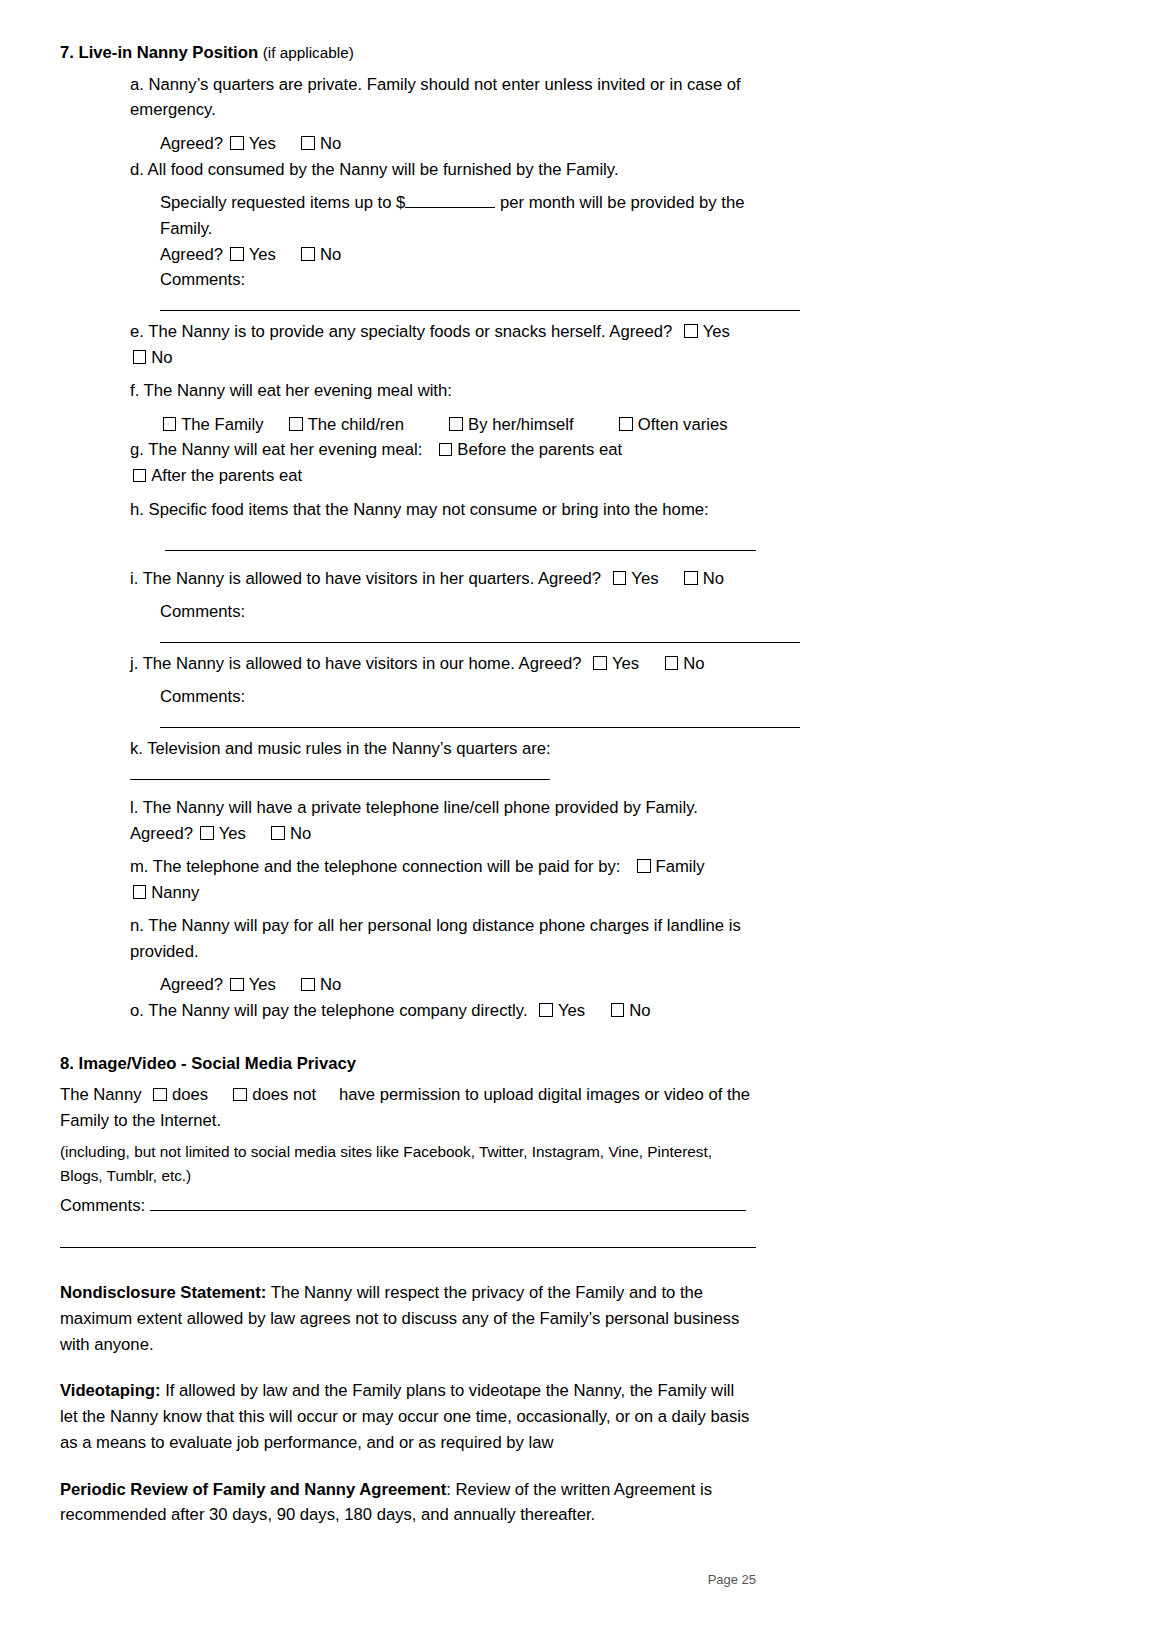7. Live-in Nanny Position (if applicable)
a. Nanny’s quarters are private. Family should not enter unless invited or in case of emergency.
Agreed? Yes No
d. All food consumed by the Nanny will be furnished by the Family.
Specially requested items up to $ per month will be provided by the Family.
Agreed? Yes No
Comments:
e. The Nanny is to provide any specialty foods or snacks herself. Agreed? Yes No
f. The Nanny will eat her evening meal with:
The Family The child/ren By her/himself Often varies
g. The Nanny will eat her evening meal: Before the parents eat After the parents eat
h. Specific food items that the Nanny may not consume or bring into the home:
i. The Nanny is allowed to have visitors in her quarters. Agreed? Yes No
Comments:
j. The Nanny is allowed to have visitors in our home. Agreed? Yes No
Comments:
k. Television and music rules in the Nanny’s quarters are:
l. The Nanny will have a private telephone line/cell phone provided by Family. Agreed? Yes No
m. The telephone and the telephone connection will be paid for by: Family Nanny
n. The Nanny will pay for all her personal long distance phone charges if landline is provided.
Agreed? Yes No
o. The Nanny will pay the telephone company directly. Yes No
8. Image/Video - Social Media Privacy
The Nanny does does not have permission to upload digital images or video of the Family to the Internet.
(including, but not limited to social media sites like Facebook, Twitter, Instagram, Vine, Pinterest, Blogs, Tumblr, etc.)
Comments:
Nondisclosure Statement: The Nanny will respect the privacy of the Family and to the maximum extent allowed by law agrees not to discuss any of the Family’s personal business with anyone.
Videotaping: If allowed by law and the Family plans to videotape the Nanny, the Family will let the Nanny know that this will occur or may occur one time, occasionally, or on a daily basis as a means to evaluate job performance, and or as required by law
Periodic Review of Family and Nanny Agreement: Review of the written Agreement is recommended after 30 days, 90 days, 180 days, and annually thereafter.
Page 25